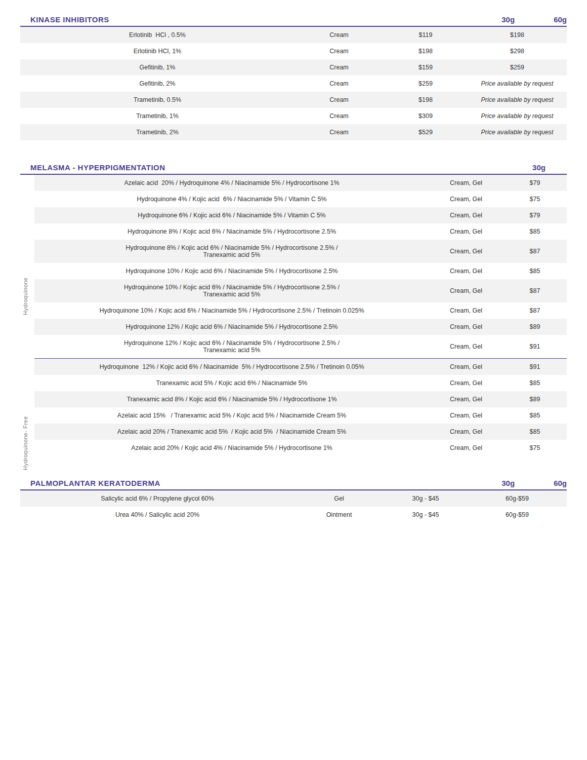KINASE INHIBITORS
30g
60g
| Erlotinib HCl , 0.5% | Cream | $119 | $198 |
| Erlotinib HCl, 1% | Cream | $198 | $298 |
| Gefitinib, 1% | Cream | $159 | $259 |
| Gefitinib, 2% | Cream | $259 | Price available by request |
| Trametinib, 0.5% | Cream | $198 | Price available by request |
| Trametinib, 1% | Cream | $309 | Price available by request |
| Trametinib, 2% | Cream | $529 | Price available by request |
MELASMA - HYPERPIGMENTATION
30g
Hydroquinone
Hydroquinone- Free
| Azelaic acid 20% / Hydroquinone 4% / Niacinamide 5% / Hydrocortisone 1% | Cream, Gel | $79 |
| Hydroquinone 4% / Kojic acid 6% / Niacinamide 5% / Vitamin C 5% | Cream, Gel | $75 |
| Hydroquinone 6% / Kojic acid 6% / Niacinamide 5% / Vitamin C 5% | Cream, Gel | $79 |
| Hydroquinone 8% / Kojic acid 6% / Niacinamide 5% / Hydrocortisone 2.5% | Cream, Gel | $85 |
| Hydroquinone 8% / Kojic acid 6% / Niacinamide 5% / Hydrocortisone 2.5% / Tranexamic acid 5% | Cream, Gel | $87 |
| Hydroquinone 10% / Kojic acid 6% / Niacinamide 5% / Hydrocortisone 2.5% | Cream, Gel | $85 |
| Hydroquinone 10% / Kojic acid 6% / Niacinamide 5% / Hydrocortisone 2.5% / Tranexamic acid 5% | Cream, Gel | $87 |
| Hydroquinone 10% / Kojic acid 6% / Niacinamide 5% / Hydrocortisone 2.5% / Tretinoin 0.025% | Cream, Gel | $87 |
| Hydroquinone 12% / Kojic acid 6% / Niacinamide 5% / Hydrocortisone 2.5% | Cream, Gel | $89 |
| Hydroquinone 12% / Kojic acid 6% / Niacinamide 5% / Hydrocortisone 2.5% / Tranexamic acid 5% | Cream, Gel | $91 |
| Hydroquinone 12% / Kojic acid 6% / Niacinamide 5% / Hydrocortisone 2.5% / Tretinoin 0.05% | Cream, Gel | $91 |
| Tranexamic acid 5% / Kojic acid 6% / Niacinamide 5% | Cream, Gel | $85 |
| Tranexamic acid 8% / Kojic acid 6% / Niacinamide 5% / Hydrocortisone 1% | Cream, Gel | $89 |
| Azelaic acid 15% / Tranexamic acid 5% / Kojic acid 5% / Niacinamide Cream 5% | Cream, Gel | $85 |
| Azelaic acid 20% / Tranexamic acid 5% / Kojic acid 5% / Niacinamide Cream 5% | Cream, Gel | $85 |
| Azelaic acid 20% / Kojic acid 4% / Niacinamide 5% / Hydrocortisone 1% | Cream, Gel | $75 |
PALMOPLANTAR KERATODERMA
30g
60g
| Salicylic acid 6% / Propylene glycol 60% | Gel | 30g - $45 | 60g-$59 |
| Urea 40% / Salicylic acid 20% | Ointment | 30g - $45 | 60g-$59 |